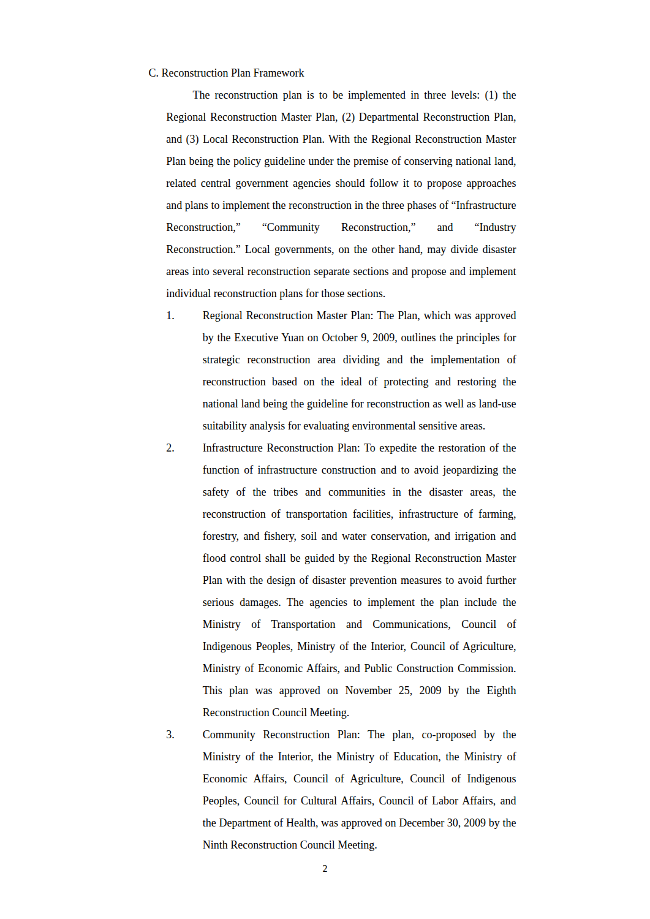C. Reconstruction Plan Framework
The reconstruction plan is to be implemented in three levels: (1) the Regional Reconstruction Master Plan, (2) Departmental Reconstruction Plan, and (3) Local Reconstruction Plan. With the Regional Reconstruction Master Plan being the policy guideline under the premise of conserving national land, related central government agencies should follow it to propose approaches and plans to implement the reconstruction in the three phases of “Infrastructure Reconstruction,” “Community Reconstruction,” and “Industry Reconstruction.” Local governments, on the other hand, may divide disaster areas into several reconstruction separate sections and propose and implement individual reconstruction plans for those sections.
1. Regional Reconstruction Master Plan: The Plan, which was approved by the Executive Yuan on October 9, 2009, outlines the principles for strategic reconstruction area dividing and the implementation of reconstruction based on the ideal of protecting and restoring the national land being the guideline for reconstruction as well as land-use suitability analysis for evaluating environmental sensitive areas.
2. Infrastructure Reconstruction Plan: To expedite the restoration of the function of infrastructure construction and to avoid jeopardizing the safety of the tribes and communities in the disaster areas, the reconstruction of transportation facilities, infrastructure of farming, forestry, and fishery, soil and water conservation, and irrigation and flood control shall be guided by the Regional Reconstruction Master Plan with the design of disaster prevention measures to avoid further serious damages. The agencies to implement the plan include the Ministry of Transportation and Communications, Council of Indigenous Peoples, Ministry of the Interior, Council of Agriculture, Ministry of Economic Affairs, and Public Construction Commission. This plan was approved on November 25, 2009 by the Eighth Reconstruction Council Meeting.
3. Community Reconstruction Plan: The plan, co-proposed by the Ministry of the Interior, the Ministry of Education, the Ministry of Economic Affairs, Council of Agriculture, Council of Indigenous Peoples, Council for Cultural Affairs, Council of Labor Affairs, and the Department of Health, was approved on December 30, 2009 by the Ninth Reconstruction Council Meeting.
2